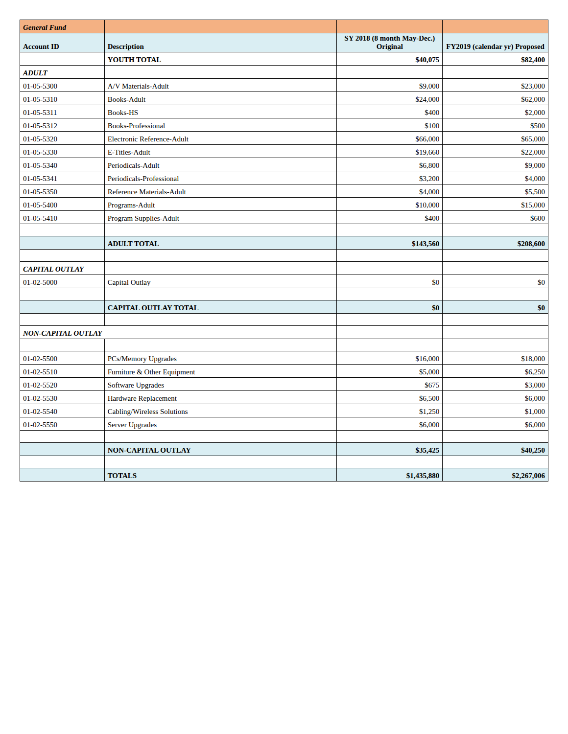| General Fund | | | |
| Account ID | Description | SY 2018 (8 month May-Dec.) Original | FY2019 (calendar yr) Proposed |
| | YOUTH TOTAL | $40,075 | $82,400 |
| ADULT | | | |
| 01-05-5300 | A/V Materials-Adult | $9,000 | $23,000 |
| 01-05-5310 | Books-Adult | $24,000 | $62,000 |
| 01-05-5311 | Books-HS | $400 | $2,000 |
| 01-05-5312 | Books-Professional | $100 | $500 |
| 01-05-5320 | Electronic Reference-Adult | $66,000 | $65,000 |
| 01-05-5330 | E-Titles-Adult | $19,660 | $22,000 |
| 01-05-5340 | Periodicals-Adult | $6,800 | $9,000 |
| 01-05-5341 | Periodicals-Professional | $3,200 | $4,000 |
| 01-05-5350 | Reference Materials-Adult | $4,000 | $5,500 |
| 01-05-5400 | Programs-Adult | $10,000 | $15,000 |
| 01-05-5410 | Program Supplies-Adult | $400 | $600 |
| | ADULT TOTAL | $143,560 | $208,600 |
| CAPITAL OUTLAY | | | |
| 01-02-5000 | Capital Outlay | $0 | $0 |
| | CAPITAL OUTLAY TOTAL | $0 | $0 |
| NON-CAPITAL OUTLAY | | |
| 01-02-5500 | PCs/Memory Upgrades | $16,000 | $18,000 |
| 01-02-5510 | Furniture & Other Equipment | $5,000 | $6,250 |
| 01-02-5520 | Software Upgrades | $675 | $3,000 |
| 01-02-5530 | Hardware Replacement | $6,500 | $6,000 |
| 01-02-5540 | Cabling/Wireless Solutions | $1,250 | $1,000 |
| 01-02-5550 | Server Upgrades | $6,000 | $6,000 |
| | NON-CAPITAL OUTLAY | $35,425 | $40,250 |
| | TOTALS | $1,435,880 | $2,267,006 |